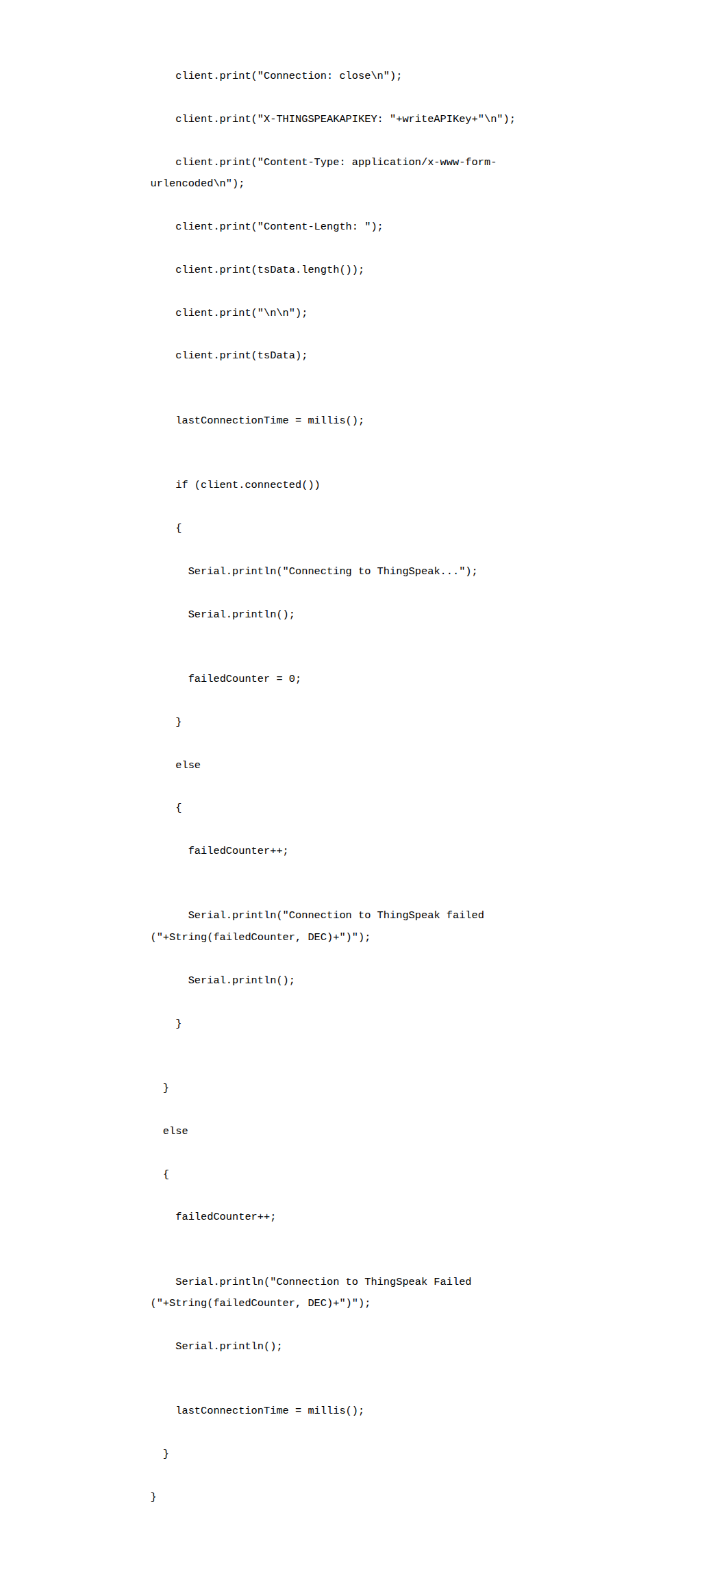client.print("Connection: close\n");

    client.print("X-THINGSPEAKAPIKEY: "+writeAPIKey+"\n");

    client.print("Content-Type: application/x-www-form-urlencoded\n");

    client.print("Content-Length: ");

    client.print(tsData.length());

    client.print("\n\n");

    client.print(tsData);


    lastConnectionTime = millis();


    if (client.connected())

    {

      Serial.println("Connecting to ThingSpeak...");

      Serial.println();


      failedCounter = 0;

    }

    else

    {

      failedCounter++;


      Serial.println("Connection to ThingSpeak failed ("+String(failedCounter, DEC)+")");

      Serial.println();

    }


  }

  else

  {

    failedCounter++;


    Serial.println("Connection to ThingSpeak Failed ("+String(failedCounter, DEC)+")");

    Serial.println();


    lastConnectionTime = millis();

  }

}